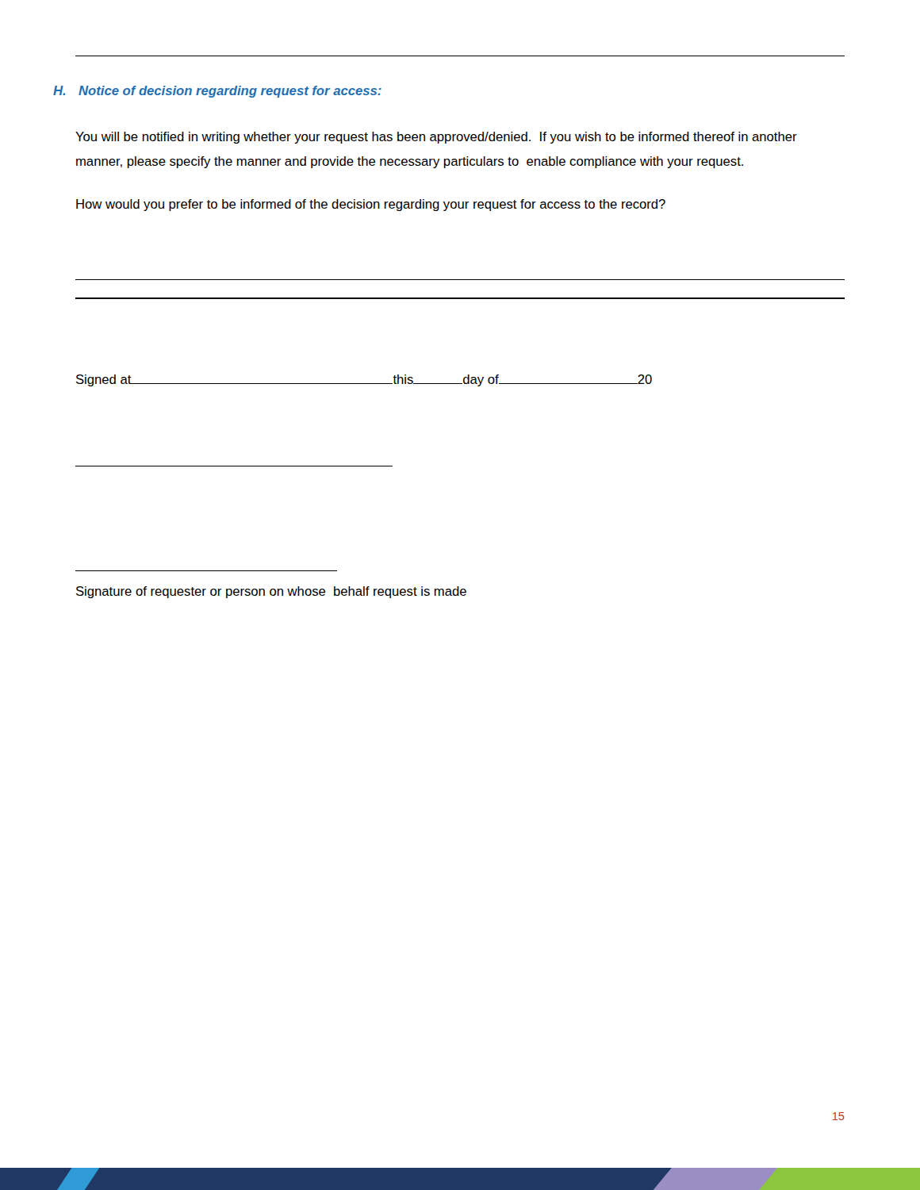H. Notice of decision regarding request for access:
You will be notified in writing whether your request has been approved/denied. If you wish to be informed thereof in another manner, please specify the manner and provide the necessary particulars to enable compliance with your request.
How would you prefer to be informed of the decision regarding your request for access to the record?
Signed at this day of 20
Signature of requester or person on whose behalf request is made
15